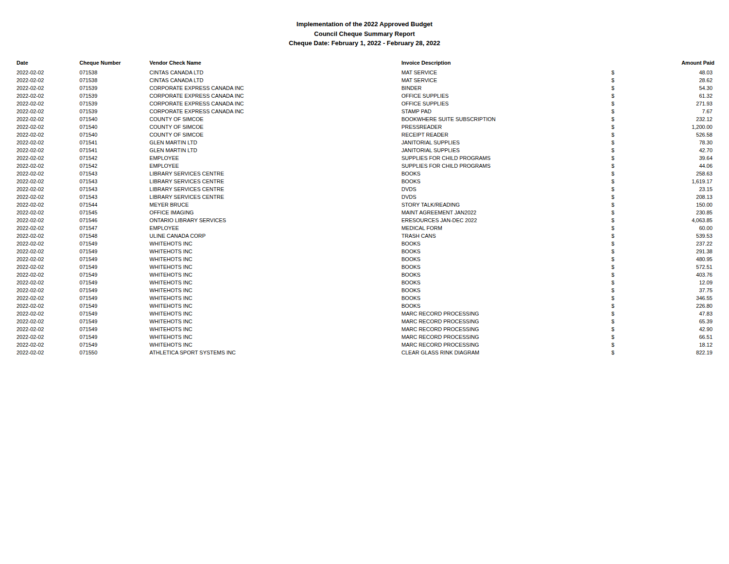Implementation of the 2022 Approved Budget
Council Cheque Summary Report
Cheque Date: February 1, 2022 - February 28, 2022
| Date | Cheque Number | Vendor Check Name | Invoice Description | Amount Paid |
| --- | --- | --- | --- | --- |
| 2022-02-02 | 071538 | CINTAS CANADA LTD | MAT SERVICE | $ | 48.03 |
| 2022-02-02 | 071538 | CINTAS CANADA LTD | MAT SERVICE | $ | 28.62 |
| 2022-02-02 | 071539 | CORPORATE EXPRESS CANADA INC | BINDER | $ | 54.30 |
| 2022-02-02 | 071539 | CORPORATE EXPRESS CANADA INC | OFFICE SUPPLIES | $ | 61.32 |
| 2022-02-02 | 071539 | CORPORATE EXPRESS CANADA INC | OFFICE SUPPLIES | $ | 271.93 |
| 2022-02-02 | 071539 | CORPORATE EXPRESS CANADA INC | STAMP PAD | $ | 7.67 |
| 2022-02-02 | 071540 | COUNTY OF SIMCOE | BOOKWHERE SUITE SUBSCRIPTION | $ | 232.12 |
| 2022-02-02 | 071540 | COUNTY OF SIMCOE | PRESSREADER | $ | 1,200.00 |
| 2022-02-02 | 071540 | COUNTY OF SIMCOE | RECEIPT READER | $ | 526.58 |
| 2022-02-02 | 071541 | GLEN MARTIN LTD | JANITORIAL SUPPLIES | $ | 78.30 |
| 2022-02-02 | 071541 | GLEN MARTIN LTD | JANITORIAL SUPPLIES | $ | 42.70 |
| 2022-02-02 | 071542 | EMPLOYEE | SUPPLIES FOR CHILD PROGRAMS | $ | 39.64 |
| 2022-02-02 | 071542 | EMPLOYEE | SUPPLIES FOR CHILD PROGRAMS | $ | 44.06 |
| 2022-02-02 | 071543 | LIBRARY SERVICES CENTRE | BOOKS | $ | 258.63 |
| 2022-02-02 | 071543 | LIBRARY SERVICES CENTRE | BOOKS | $ | 1,619.17 |
| 2022-02-02 | 071543 | LIBRARY SERVICES CENTRE | DVDS | $ | 23.15 |
| 2022-02-02 | 071543 | LIBRARY SERVICES CENTRE | DVDS | $ | 208.13 |
| 2022-02-02 | 071544 | MEYER BRUCE | STORY TALK/READING | $ | 150.00 |
| 2022-02-02 | 071545 | OFFICE IMAGING | MAINT AGREEMENT JAN2022 | $ | 230.85 |
| 2022-02-02 | 071546 | ONTARIO LIBRARY SERVICES | ERESOURCES JAN-DEC 2022 | $ | 4,063.85 |
| 2022-02-02 | 071547 | EMPLOYEE | MEDICAL FORM | $ | 60.00 |
| 2022-02-02 | 071548 | ULINE CANADA CORP | TRASH CANS | $ | 539.53 |
| 2022-02-02 | 071549 | WHITEHOTS INC | BOOKS | $ | 237.22 |
| 2022-02-02 | 071549 | WHITEHOTS INC | BOOKS | $ | 291.38 |
| 2022-02-02 | 071549 | WHITEHOTS INC | BOOKS | $ | 480.95 |
| 2022-02-02 | 071549 | WHITEHOTS INC | BOOKS | $ | 572.51 |
| 2022-02-02 | 071549 | WHITEHOTS INC | BOOKS | $ | 403.76 |
| 2022-02-02 | 071549 | WHITEHOTS INC | BOOKS | $ | 12.09 |
| 2022-02-02 | 071549 | WHITEHOTS INC | BOOKS | $ | 37.75 |
| 2022-02-02 | 071549 | WHITEHOTS INC | BOOKS | $ | 346.55 |
| 2022-02-02 | 071549 | WHITEHOTS INC | BOOKS | $ | 226.80 |
| 2022-02-02 | 071549 | WHITEHOTS INC | MARC RECORD PROCESSING | $ | 47.83 |
| 2022-02-02 | 071549 | WHITEHOTS INC | MARC RECORD PROCESSING | $ | 65.39 |
| 2022-02-02 | 071549 | WHITEHOTS INC | MARC RECORD PROCESSING | $ | 42.90 |
| 2022-02-02 | 071549 | WHITEHOTS INC | MARC RECORD PROCESSING | $ | 66.51 |
| 2022-02-02 | 071549 | WHITEHOTS INC | MARC RECORD PROCESSING | $ | 18.12 |
| 2022-02-02 | 071550 | ATHLETICA SPORT SYSTEMS INC | CLEAR GLASS RINK DIAGRAM | $ | 822.19 |